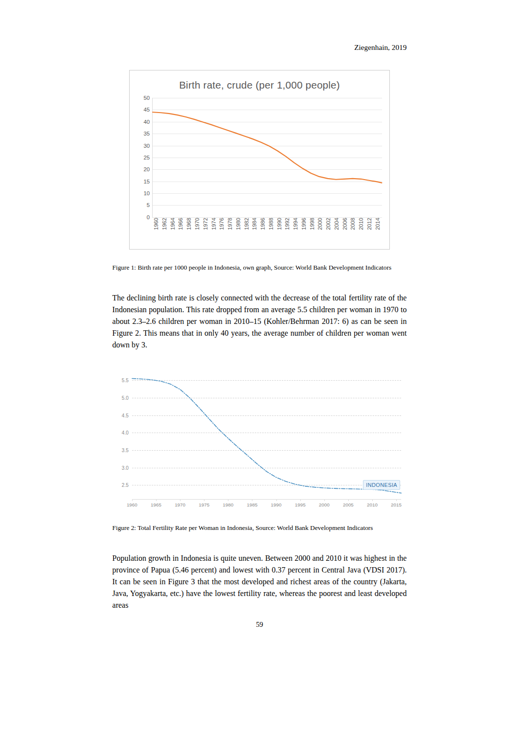Ziegenhain, 2019
Birth rate, crude (per 1,000 people)
50
45
40
35
30
25
20
15
10
5
0
1960 1962 1964 1966 1968 1970 1972 1974 1976 1978 1980 1982 1984 1986 1988 1990 1992 1994 1996 1998 2000 2002 2004 2006 2008 2010 2012 2014
Figure 1: Birth rate per 1000 people in Indonesia, own graph, Source: World Bank Development Indicators
The declining birth rate is closely connected with the decrease of the total fertility rate of the Indonesian population. This rate dropped from an average 5.5 children per woman in 1970 to about 2.3–2.6 children per woman in 2010–15 (Kohler/Behrman 2017: 6) as can be seen in Figure 2. This means that in only 40 years, the average number of children per woman went down by 3.
5.5
5.0
4.5
4.0
3.5
3.0
2.5
INDONESIA
1960 1965 1970 1975 1980 1985 1990 1995 2000 2005 2010 2015
Figure 2: Total Fertility Rate per Woman in Indonesia, Source: World Bank Development Indicators
Population growth in Indonesia is quite uneven. Between 2000 and 2010 it was highest in the province of Papua (5.46 percent) and lowest with 0.37 percent in Central Java (VDSI 2017). It can be seen in Figure 3 that the most developed and richest areas of the country (Jakarta, Java, Yogyakarta, etc.) have the lowest fertility rate, whereas the poorest and least developed areas
59